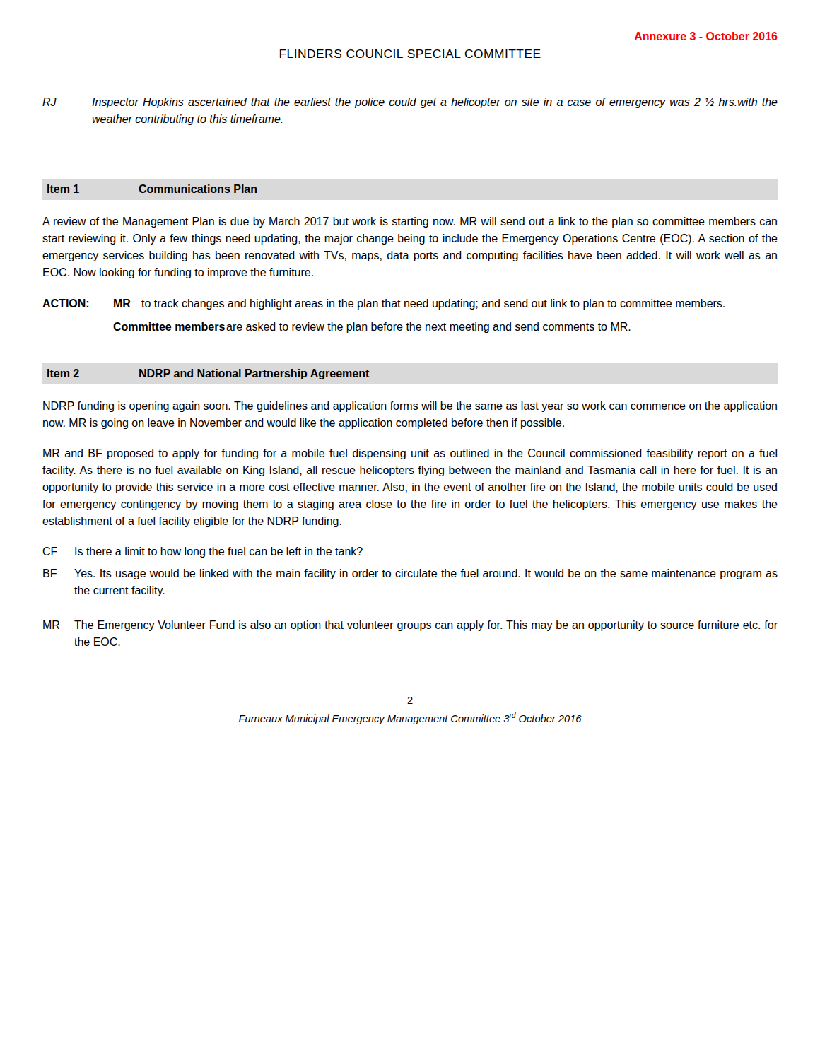Annexure 3 - October 2016
FLINDERS COUNCIL SPECIAL COMMITTEE
RJ
Inspector Hopkins ascertained that the earliest the police could get a helicopter on site in a case of emergency was 2 ½ hrs.with the weather contributing to this timeframe.
Item 1 Communications Plan
A review of the Management Plan is due by March 2017 but work is starting now. MR will send out a link to the plan so committee members can start reviewing it. Only a few things need updating, the major change being to include the Emergency Operations Centre (EOC). A section of the emergency services building has been renovated with TVs, maps, data ports and computing facilities have been added. It will work well as an EOC. Now looking for funding to improve the furniture.
ACTION:
MR
to track changes and highlight areas in the plan that need updating; and send out link to plan to committee members.
Committee members
are asked to review the plan before the next meeting and send comments to MR.
Item 2 NDRP and National Partnership Agreement
NDRP funding is opening again soon. The guidelines and application forms will be the same as last year so work can commence on the application now. MR is going on leave in November and would like the application completed before then if possible.
MR and BF proposed to apply for funding for a mobile fuel dispensing unit as outlined in the Council commissioned feasibility report on a fuel facility. As there is no fuel available on King Island, all rescue helicopters flying between the mainland and Tasmania call in here for fuel. It is an opportunity to provide this service in a more cost effective manner. Also, in the event of another fire on the Island, the mobile units could be used for emergency contingency by moving them to a staging area close to the fire in order to fuel the helicopters. This emergency use makes the establishment of a fuel facility eligible for the NDRP funding.
CF
Is there a limit to how long the fuel can be left in the tank?
BF
Yes. Its usage would be linked with the main facility in order to circulate the fuel around. It would be on the same maintenance program as the current facility.
MR
The Emergency Volunteer Fund is also an option that volunteer groups can apply for. This may be an opportunity to source furniture etc. for the EOC.
2
Furneaux Municipal Emergency Management Committee 3rd October 2016